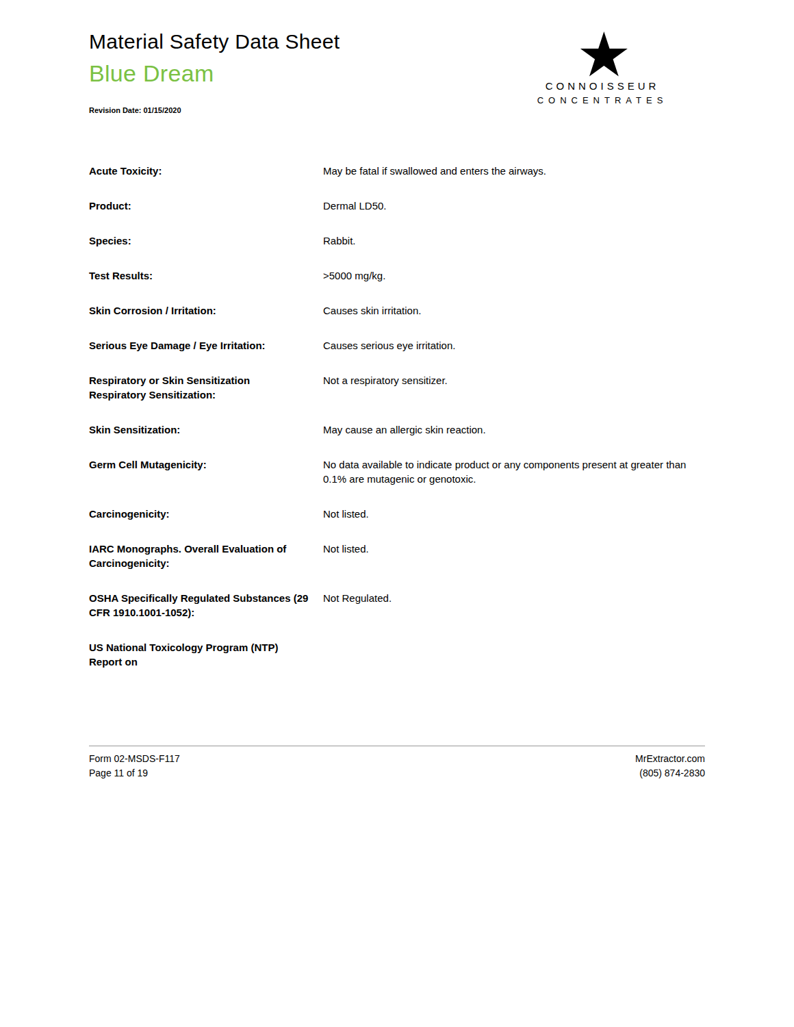Material Safety Data Sheet
Blue Dream
Revision Date: 01/15/2020
★
CONNOISSEUR
CONCENTRATES
| Acute Toxicity: | May be fatal if swallowed and enters the airways. |
| Product: | Dermal LD50. |
| Species: | Rabbit. |
| Test Results: | >5000 mg/kg. |
| Skin Corrosion / Irritation: | Causes skin irritation. |
| Serious Eye Damage / Eye Irritation: | Causes serious eye irritation. |
| Respiratory or Skin Sensitization Respiratory Sensitization: | Not a respiratory sensitizer. |
| Skin Sensitization: | May cause an allergic skin reaction. |
| Germ Cell Mutagenicity: | No data available to indicate product or any components present at greater than 0.1% are mutagenic or genotoxic. |
| Carcinogenicity: | Not listed. |
| IARC Monographs. Overall Evaluation of Carcinogenicity: | Not listed. |
| OSHA Specifically Regulated Substances (29 CFR 1910.1001-1052): | Not Regulated. |
| US National Toxicology Program (NTP) Report on | |
Form 02-MSDS-F117
Page 11 of 19
MrExtractor.com
(805) 874-2830